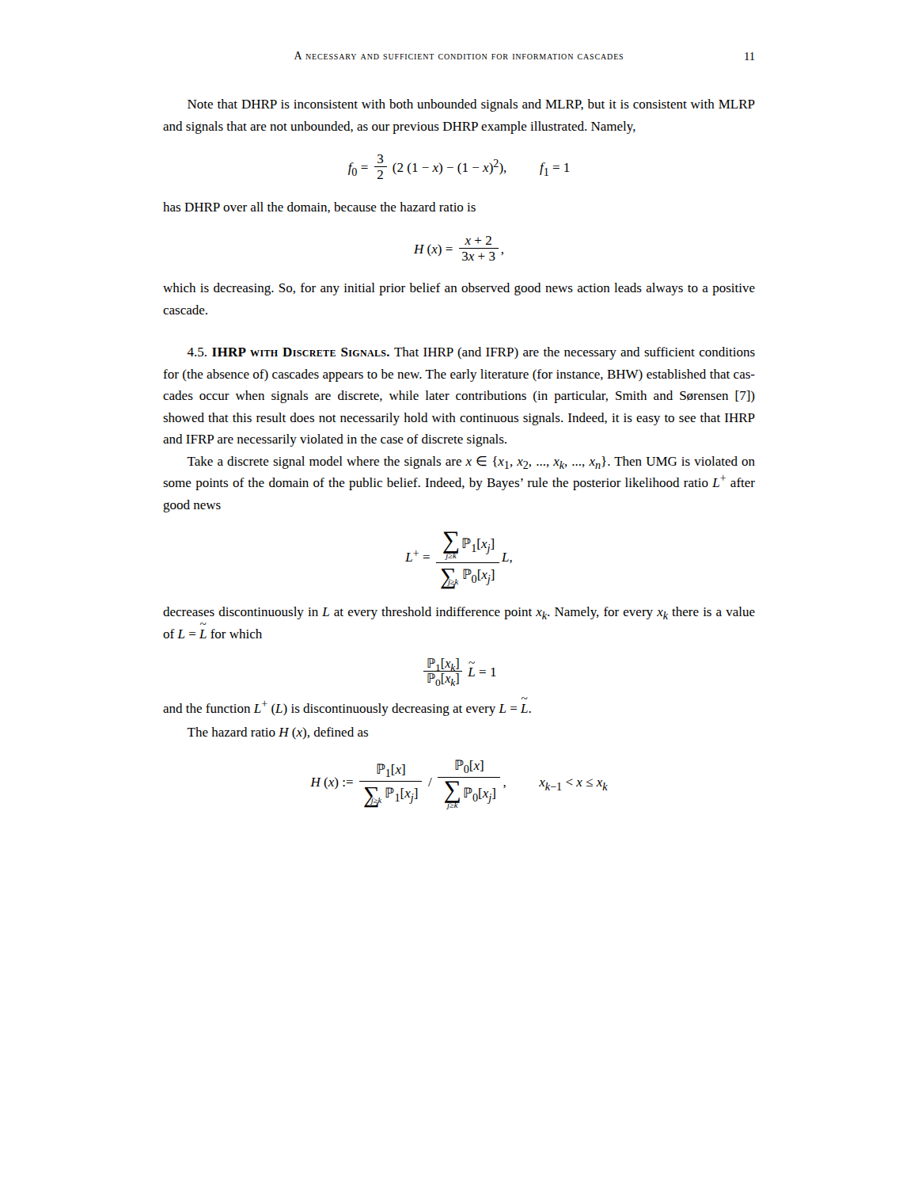A necessary and sufficient condition for information cascades 11
Note that DHRP is inconsistent with both unbounded signals and MLRP, but it is consistent with MLRP and signals that are not unbounded, as our previous DHRP example illustrated. Namely,
f0 = 32 (2 (1 − x) − (1 − x)2), f1 = 1
has DHRP over all the domain, because the hazard ratio is
H (x) = x + 23x + 3,
which is decreasing. So, for any initial prior belief an observed good news action leads always to a positive cascade.
4.5. IHRP with Discrete Signals. That IHRP (and IFRP) are the necessary and sufficient conditions for (the absence of) cascades appears to be new. The early literature (for instance, BHW) established that cascades occur when signals are discrete, while later contributions (in particular, Smith and Sørensen [7]) showed that this result does not necessarily hold with continuous signals. Indeed, it is easy to see that IHRP and IFRP are necessarily violated in the case of discrete signals.
Take a discrete signal model where the signals are x ∈ {x1, x2, ..., xk, ..., xn}. Then UMG is violated on some points of the domain of the public belief. Indeed, by Bayes’ rule the posterior likelihood ratio L+ after good news
L+ = ∑j≥k ℙ1[xj] ∑j≥k ℙ0[xj] L,
decreases discontinuously in L at every threshold indifference point xk. Namely, for every xk there is a value of L = ~L for which
ℙ1[xk] ℙ0[xk] ~L = 1
and the function L+ (L) is discontinuously decreasing at every L = ~L.
The hazard ratio H (x), defined as
H (x) := ℙ1[x] ∑j≥k ℙ1[xj] / ℙ0[x] ∑j≥k ℙ0[xj] , xk−1 < x ≤ xk